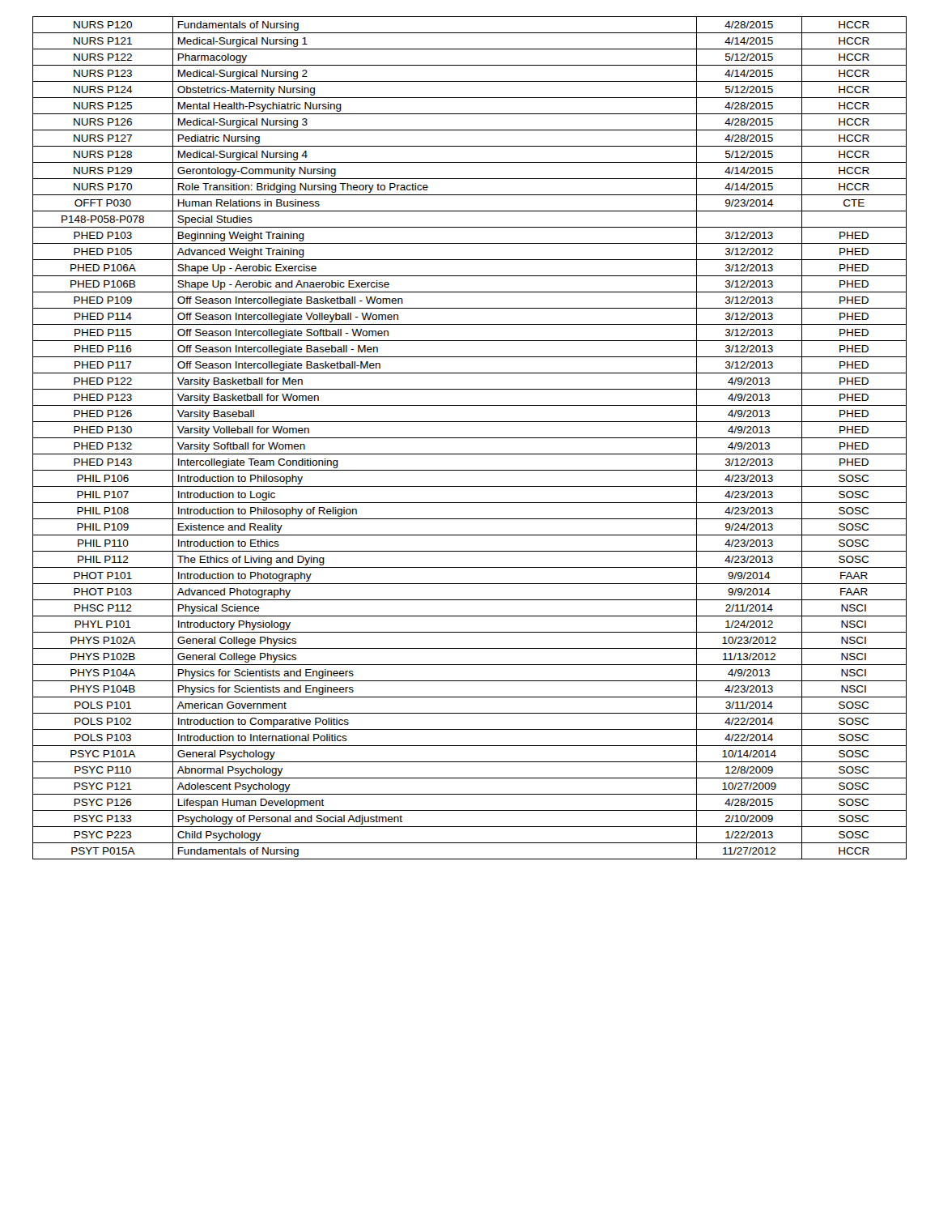| NURS P120 | Fundamentals of Nursing | 4/28/2015 | HCCR |
| NURS P121 | Medical-Surgical Nursing 1 | 4/14/2015 | HCCR |
| NURS P122 | Pharmacology | 5/12/2015 | HCCR |
| NURS P123 | Medical-Surgical Nursing 2 | 4/14/2015 | HCCR |
| NURS P124 | Obstetrics-Maternity Nursing | 5/12/2015 | HCCR |
| NURS P125 | Mental Health-Psychiatric Nursing | 4/28/2015 | HCCR |
| NURS P126 | Medical-Surgical Nursing 3 | 4/28/2015 | HCCR |
| NURS P127 | Pediatric Nursing | 4/28/2015 | HCCR |
| NURS P128 | Medical-Surgical Nursing 4 | 5/12/2015 | HCCR |
| NURS P129 | Gerontology-Community Nursing | 4/14/2015 | HCCR |
| NURS P170 | Role Transition: Bridging Nursing Theory to Practice | 4/14/2015 | HCCR |
| OFFT P030 | Human Relations in Business | 9/23/2014 | CTE |
| P148-P058-P078 | Special Studies | | |
| PHED P103 | Beginning Weight Training | 3/12/2013 | PHED |
| PHED P105 | Advanced Weight Training | 3/12/2012 | PHED |
| PHED P106A | Shape Up - Aerobic Exercise | 3/12/2013 | PHED |
| PHED P106B | Shape Up - Aerobic and Anaerobic Exercise | 3/12/2013 | PHED |
| PHED P109 | Off Season Intercollegiate Basketball - Women | 3/12/2013 | PHED |
| PHED P114 | Off Season Intercollegiate Volleyball - Women | 3/12/2013 | PHED |
| PHED P115 | Off Season Intercollegiate Softball - Women | 3/12/2013 | PHED |
| PHED P116 | Off Season Intercollegiate Baseball - Men | 3/12/2013 | PHED |
| PHED P117 | Off Season Intercollegiate Basketball-Men | 3/12/2013 | PHED |
| PHED P122 | Varsity Basketball for Men | 4/9/2013 | PHED |
| PHED P123 | Varsity Basketball for Women | 4/9/2013 | PHED |
| PHED P126 | Varsity Baseball | 4/9/2013 | PHED |
| PHED P130 | Varsity Volleball for Women | 4/9/2013 | PHED |
| PHED P132 | Varsity Softball for Women | 4/9/2013 | PHED |
| PHED P143 | Intercollegiate Team Conditioning | 3/12/2013 | PHED |
| PHIL P106 | Introduction to Philosophy | 4/23/2013 | SOSC |
| PHIL P107 | Introduction to Logic | 4/23/2013 | SOSC |
| PHIL P108 | Introduction to Philosophy of Religion | 4/23/2013 | SOSC |
| PHIL P109 | Existence and Reality | 9/24/2013 | SOSC |
| PHIL P110 | Introduction to Ethics | 4/23/2013 | SOSC |
| PHIL P112 | The Ethics of Living and Dying | 4/23/2013 | SOSC |
| PHOT P101 | Introduction to Photography | 9/9/2014 | FAAR |
| PHOT P103 | Advanced Photography | 9/9/2014 | FAAR |
| PHSC P112 | Physical Science | 2/11/2014 | NSCI |
| PHYL P101 | Introductory Physiology | 1/24/2012 | NSCI |
| PHYS P102A | General College Physics | 10/23/2012 | NSCI |
| PHYS P102B | General College Physics | 11/13/2012 | NSCI |
| PHYS P104A | Physics for Scientists and Engineers | 4/9/2013 | NSCI |
| PHYS P104B | Physics for Scientists and Engineers | 4/23/2013 | NSCI |
| POLS P101 | American Government | 3/11/2014 | SOSC |
| POLS P102 | Introduction to Comparative Politics | 4/22/2014 | SOSC |
| POLS P103 | Introduction to International Politics | 4/22/2014 | SOSC |
| PSYC P101A | General Psychology | 10/14/2014 | SOSC |
| PSYC P110 | Abnormal Psychology | 12/8/2009 | SOSC |
| PSYC P121 | Adolescent Psychology | 10/27/2009 | SOSC |
| PSYC P126 | Lifespan Human Development | 4/28/2015 | SOSC |
| PSYC P133 | Psychology of Personal and Social Adjustment | 2/10/2009 | SOSC |
| PSYC P223 | Child Psychology | 1/22/2013 | SOSC |
| PSYT P015A | Fundamentals of Nursing | 11/27/2012 | HCCR |